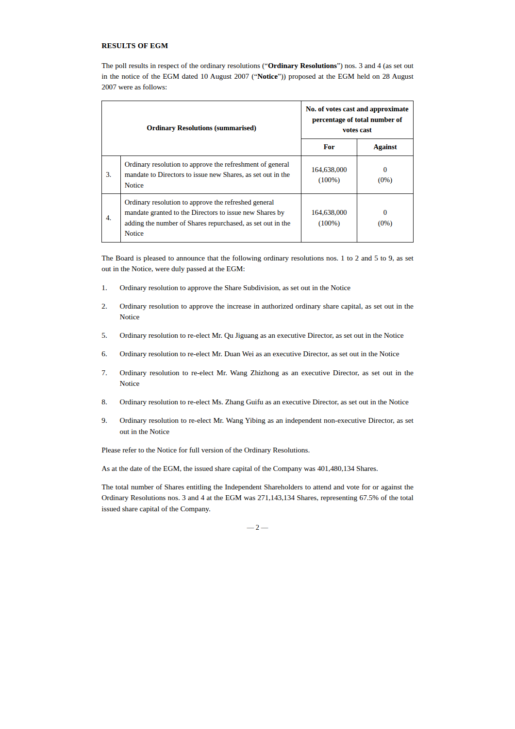RESULTS OF EGM
The poll results in respect of the ordinary resolutions (“Ordinary Resolutions”) nos. 3 and 4 (as set out in the notice of the EGM dated 10 August 2007 (“Notice”)) proposed at the EGM held on 28 August 2007 were as follows:
| Ordinary Resolutions (summarised) | No. of votes cast and approximate percentage of total number of votes cast |
| --- | --- |
| For | Against |
| 3. | Ordinary resolution to approve the refreshment of general mandate to Directors to issue new Shares, as set out in the Notice | 164,638,000 (100%) | 0 (0%) |
| 4. | Ordinary resolution to approve the refreshed general mandate granted to the Directors to issue new Shares by adding the number of Shares repurchased, as set out in the Notice | 164,638,000 (100%) | 0 (0%) |
The Board is pleased to announce that the following ordinary resolutions nos. 1 to 2 and 5 to 9, as set out in the Notice, were duly passed at the EGM:
1. Ordinary resolution to approve the Share Subdivision, as set out in the Notice
2. Ordinary resolution to approve the increase in authorized ordinary share capital, as set out in the Notice
5. Ordinary resolution to re-elect Mr. Qu Jiguang as an executive Director, as set out in the Notice
6. Ordinary resolution to re-elect Mr. Duan Wei as an executive Director, as set out in the Notice
7. Ordinary resolution to re-elect Mr. Wang Zhizhong as an executive Director, as set out in the Notice
8. Ordinary resolution to re-elect Ms. Zhang Guifu as an executive Director, as set out in the Notice
9. Ordinary resolution to re-elect Mr. Wang Yibing as an independent non-executive Director, as set out in the Notice
Please refer to the Notice for full version of the Ordinary Resolutions.
As at the date of the EGM, the issued share capital of the Company was 401,480,134 Shares.
The total number of Shares entitling the Independent Shareholders to attend and vote for or against the Ordinary Resolutions nos. 3 and 4 at the EGM was 271,143,134 Shares, representing 67.5% of the total issued share capital of the Company.
— 2 —